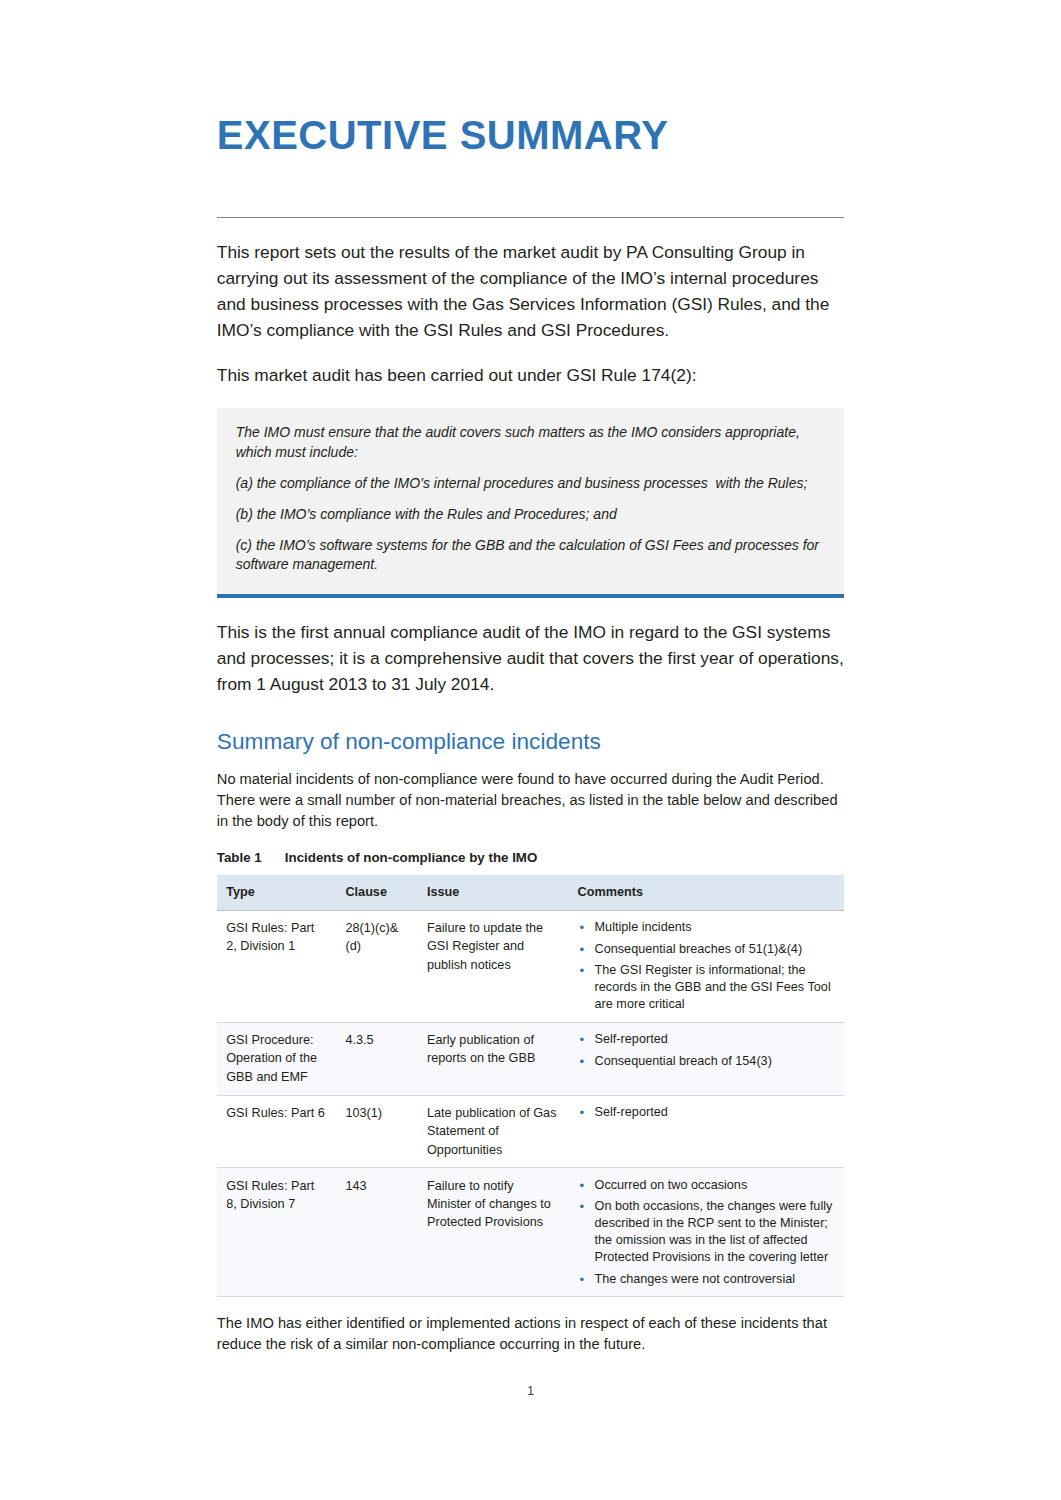Executive Summary
This report sets out the results of the market audit by PA Consulting Group in carrying out its assessment of the compliance of the IMO’s internal procedures and business processes with the Gas Services Information (GSI) Rules, and the IMO’s compliance with the GSI Rules and GSI Procedures.
This market audit has been carried out under GSI Rule 174(2):
The IMO must ensure that the audit covers such matters as the IMO considers appropriate, which must include:
(a) the compliance of the IMO’s internal procedures and business processes with the Rules;
(b) the IMO’s compliance with the Rules and Procedures; and
(c) the IMO’s software systems for the GBB and the calculation of GSI Fees and processes for software management.
This is the first annual compliance audit of the IMO in regard to the GSI systems and processes; it is a comprehensive audit that covers the first year of operations, from 1 August 2013 to 31 July 2014.
Summary of non-compliance incidents
No material incidents of non-compliance were found to have occurred during the Audit Period. There were a small number of non-material breaches, as listed in the table below and described in the body of this report.
Table 1 Incidents of non-compliance by the IMO
| Type | Clause | Issue | Comments |
| --- | --- | --- | --- |
| GSI Rules: Part 2, Division 1 | 28(1)(c)&(d) | Failure to update the GSI Register and publish notices | Multiple incidents Consequential breaches of 51(1)&(4) The GSI Register is informational; the records in the GBB and the GSI Fees Tool are more critical |
| GSI Procedure: Operation of the GBB and EMF | 4.3.5 | Early publication of reports on the GBB | Self-reported Consequential breach of 154(3) |
| GSI Rules: Part 6 | 103(1) | Late publication of Gas Statement of Opportunities | Self-reported |
| GSI Rules: Part 8, Division 7 | 143 | Failure to notify Minister of changes to Protected Provisions | Occurred on two occasions On both occasions, the changes were fully described in the RCP sent to the Minister; the omission was in the list of affected Protected Provisions in the covering letter The changes were not controversial |
The IMO has either identified or implemented actions in respect of each of these incidents that reduce the risk of a similar non-compliance occurring in the future.
1